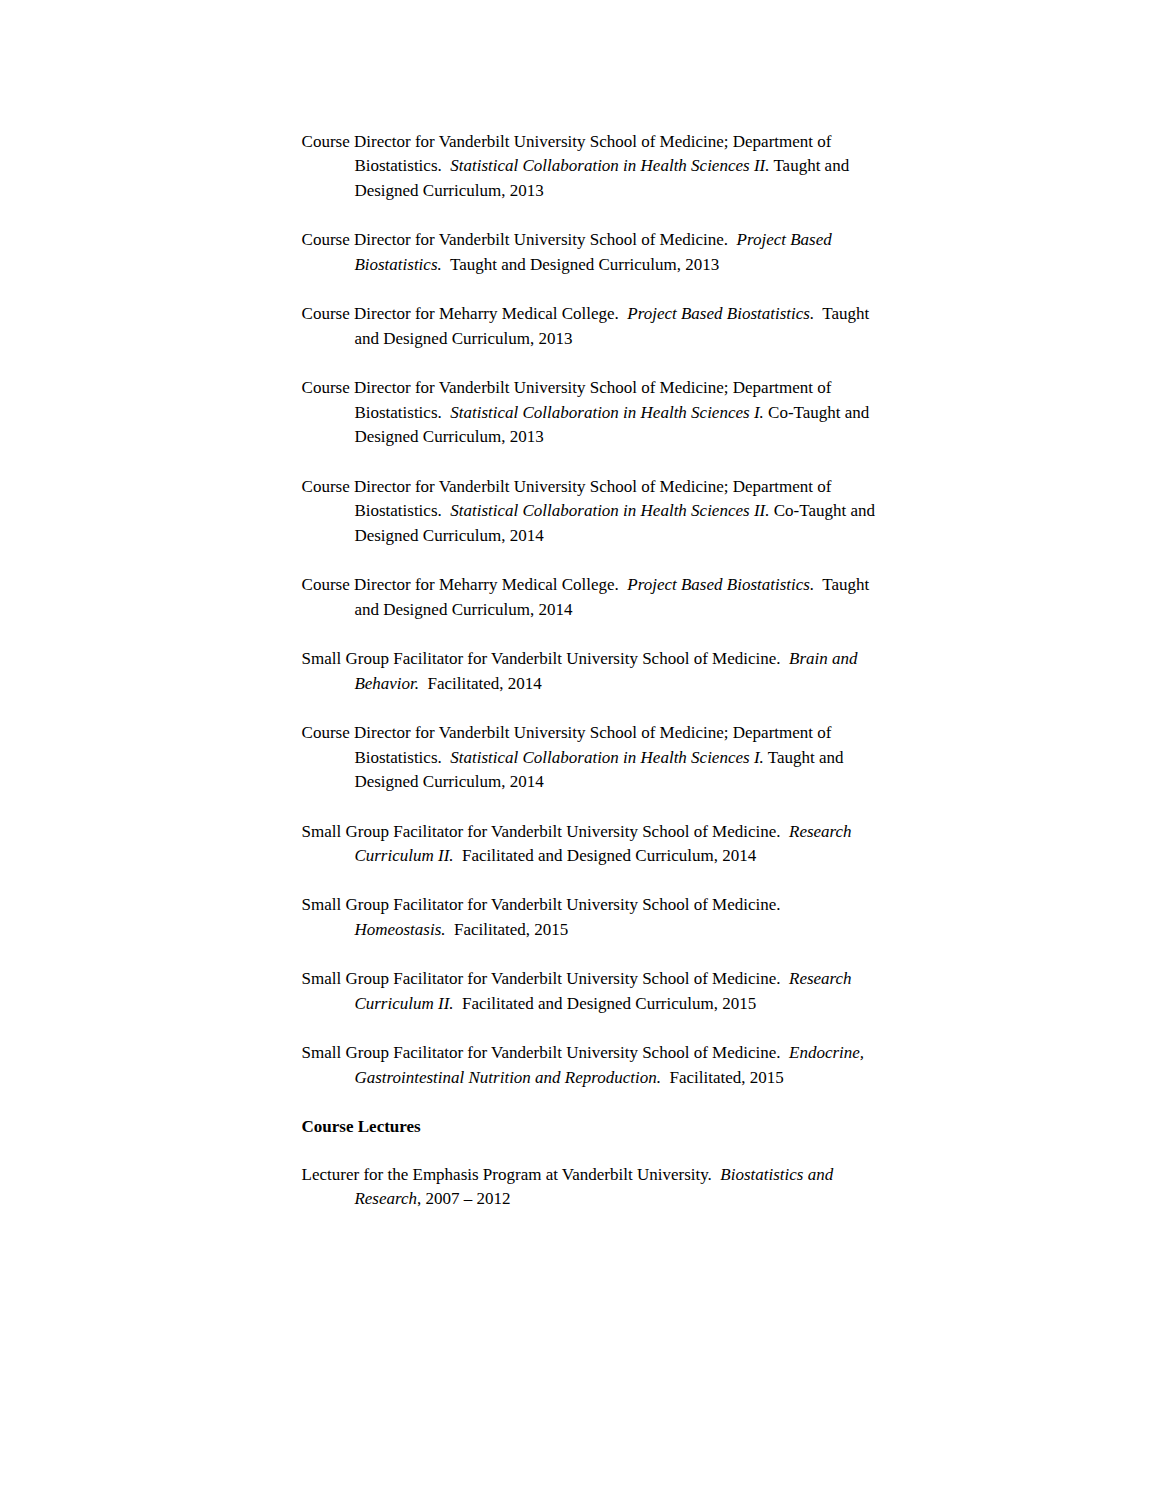Course Director for Vanderbilt University School of Medicine; Department of Biostatistics. Statistical Collaboration in Health Sciences II. Taught and Designed Curriculum, 2013
Course Director for Vanderbilt University School of Medicine. Project Based Biostatistics. Taught and Designed Curriculum, 2013
Course Director for Meharry Medical College. Project Based Biostatistics. Taught and Designed Curriculum, 2013
Course Director for Vanderbilt University School of Medicine; Department of Biostatistics. Statistical Collaboration in Health Sciences I. Co-Taught and Designed Curriculum, 2013
Course Director for Vanderbilt University School of Medicine; Department of Biostatistics. Statistical Collaboration in Health Sciences II. Co-Taught and Designed Curriculum, 2014
Course Director for Meharry Medical College. Project Based Biostatistics. Taught and Designed Curriculum, 2014
Small Group Facilitator for Vanderbilt University School of Medicine. Brain and Behavior. Facilitated, 2014
Course Director for Vanderbilt University School of Medicine; Department of Biostatistics. Statistical Collaboration in Health Sciences I. Taught and Designed Curriculum, 2014
Small Group Facilitator for Vanderbilt University School of Medicine. Research Curriculum II. Facilitated and Designed Curriculum, 2014
Small Group Facilitator for Vanderbilt University School of Medicine. Homeostasis. Facilitated, 2015
Small Group Facilitator for Vanderbilt University School of Medicine. Research Curriculum II. Facilitated and Designed Curriculum, 2015
Small Group Facilitator for Vanderbilt University School of Medicine. Endocrine, Gastrointestinal Nutrition and Reproduction. Facilitated, 2015
Course Lectures
Lecturer for the Emphasis Program at Vanderbilt University. Biostatistics and Research, 2007 – 2012